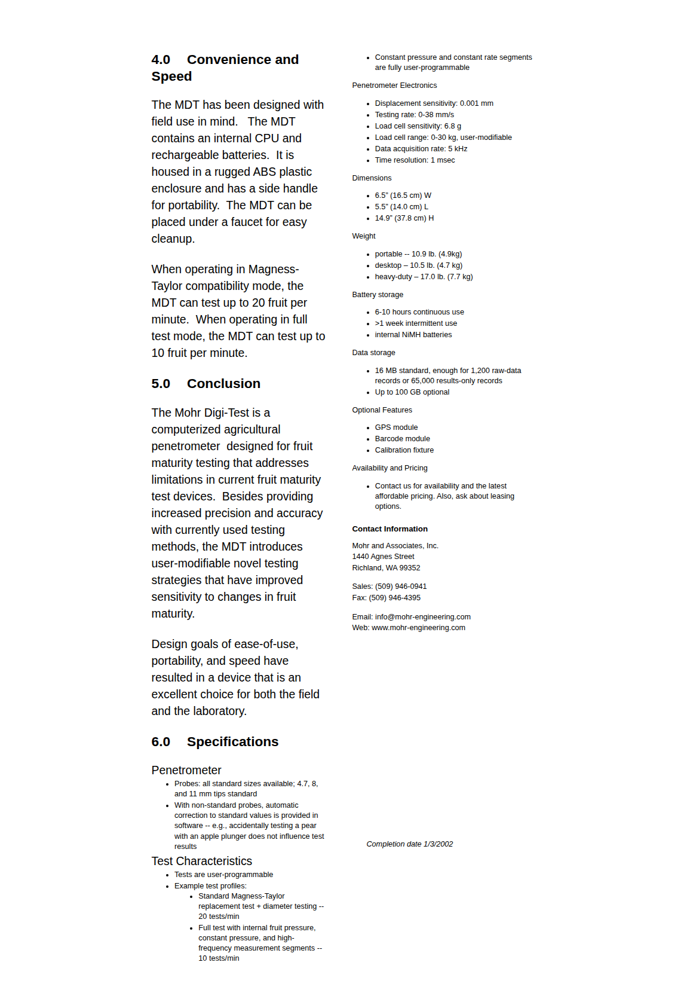4.0 Convenience and Speed
The MDT has been designed with field use in mind. The MDT contains an internal CPU and rechargeable batteries. It is housed in a rugged ABS plastic enclosure and has a side handle for portability. The MDT can be placed under a faucet for easy cleanup.
When operating in Magness-Taylor compatibility mode, the MDT can test up to 20 fruit per minute. When operating in full test mode, the MDT can test up to 10 fruit per minute.
5.0 Conclusion
The Mohr Digi-Test is a computerized agricultural penetrometer designed for fruit maturity testing that addresses limitations in current fruit maturity test devices. Besides providing increased precision and accuracy with currently used testing methods, the MDT introduces user-modifiable novel testing strategies that have improved sensitivity to changes in fruit maturity.
Design goals of ease-of-use, portability, and speed have resulted in a device that is an excellent choice for both the field and the laboratory.
6.0 Specifications
Penetrometer
Probes: all standard sizes available; 4.7, 8, and 11 mm tips standard
With non-standard probes, automatic correction to standard values is provided in software -- e.g., accidentally testing a pear with an apple plunger does not influence test results
Test Characteristics
Tests are user-programmable
Example test profiles:
Standard Magness-Taylor replacement test + diameter testing -- 20 tests/min
Full test with internal fruit pressure, constant pressure, and high-frequency measurement segments -- 10 tests/min
Constant pressure and constant rate segments are fully user-programmable
Penetrometer Electronics
Displacement sensitivity: 0.001 mm
Testing rate: 0-38 mm/s
Load cell sensitivity: 6.8 g
Load cell range: 0-30 kg, user-modifiable
Data acquisition rate: 5 kHz
Time resolution: 1 msec
Dimensions
6.5” (16.5 cm) W
5.5” (14.0 cm) L
14.9” (37.8 cm) H
Weight
portable -- 10.9 lb. (4.9kg)
desktop – 10.5 lb. (4.7 kg)
heavy-duty – 17.0 lb. (7.7 kg)
Battery storage
6-10 hours continuous use
>1 week intermittent use
internal NiMH batteries
Data storage
16 MB standard, enough for 1,200 raw-data records or 65,000 results-only records
Up to 100 GB optional
Optional Features
GPS module
Barcode module
Calibration fixture
Availability and Pricing
Contact us for availability and the latest affordable pricing. Also, ask about leasing options.
Contact Information
Mohr and Associates, Inc.
1440 Agnes Street
Richland, WA 99352
Sales: (509) 946-0941
Fax: (509) 946-4395
Email: info@mohr-engineering.com
Web: www.mohr-engineering.com
Completion date 1/3/2002